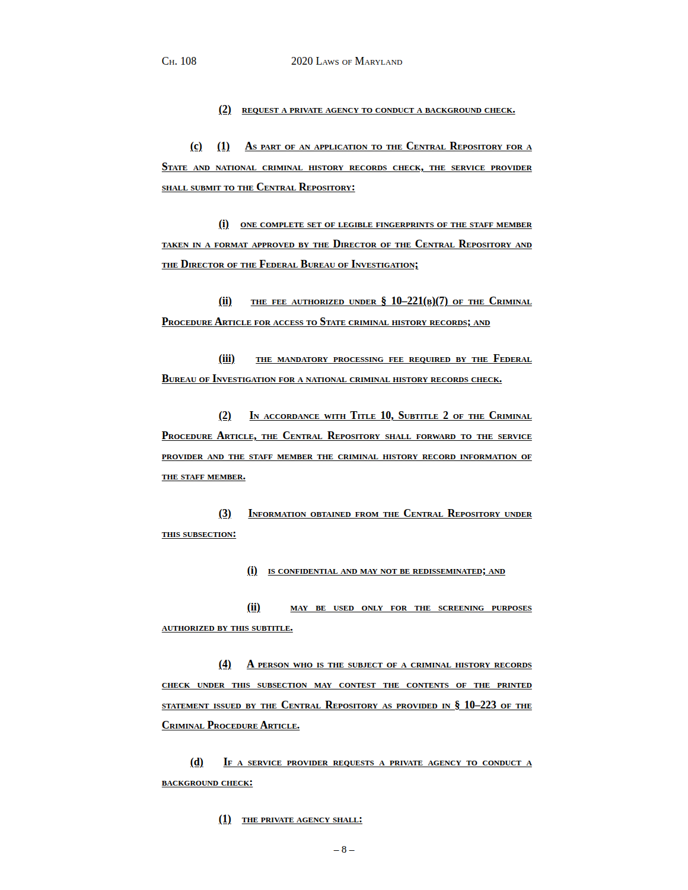Ch. 108
2020 Laws of Maryland
(2) request a private agency to conduct a background check.
(c) (1) As part of an application to the Central Repository for a State and national criminal history records check, the service provider shall submit to the Central Repository:
(i) one complete set of legible fingerprints of the staff member taken in a format approved by the Director of the Central Repository and the Director of the Federal Bureau of Investigation;
(ii) the fee authorized under § 10–221(b)(7) of the Criminal Procedure Article for access to State criminal history records; and
(iii) the mandatory processing fee required by the Federal Bureau of Investigation for a national criminal history records check.
(2) In accordance with Title 10, Subtitle 2 of the Criminal Procedure Article, the Central Repository shall forward to the service provider and the staff member the criminal history record information of the staff member.
(3) Information obtained from the Central Repository under this subsection:
(i) is confidential and may not be redisseminated; and
(ii) may be used only for the screening purposes authorized by this subtitle.
(4) A person who is the subject of a criminal history records check under this subsection may contest the contents of the printed statement issued by the Central Repository as provided in § 10–223 of the Criminal Procedure Article.
(d) If a service provider requests a private agency to conduct a background check:
(1) the private agency shall:
– 8 –